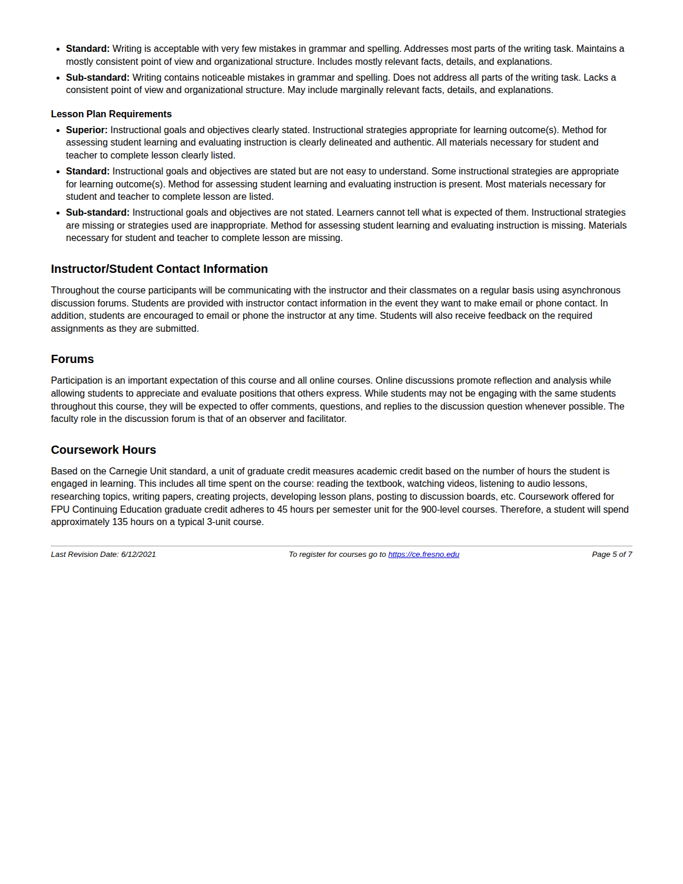Standard: Writing is acceptable with very few mistakes in grammar and spelling. Addresses most parts of the writing task. Maintains a mostly consistent point of view and organizational structure. Includes mostly relevant facts, details, and explanations.
Sub-standard: Writing contains noticeable mistakes in grammar and spelling. Does not address all parts of the writing task. Lacks a consistent point of view and organizational structure. May include marginally relevant facts, details, and explanations.
Lesson Plan Requirements
Superior: Instructional goals and objectives clearly stated. Instructional strategies appropriate for learning outcome(s). Method for assessing student learning and evaluating instruction is clearly delineated and authentic. All materials necessary for student and teacher to complete lesson clearly listed.
Standard: Instructional goals and objectives are stated but are not easy to understand. Some instructional strategies are appropriate for learning outcome(s). Method for assessing student learning and evaluating instruction is present. Most materials necessary for student and teacher to complete lesson are listed.
Sub-standard: Instructional goals and objectives are not stated. Learners cannot tell what is expected of them. Instructional strategies are missing or strategies used are inappropriate. Method for assessing student learning and evaluating instruction is missing. Materials necessary for student and teacher to complete lesson are missing.
Instructor/Student Contact Information
Throughout the course participants will be communicating with the instructor and their classmates on a regular basis using asynchronous discussion forums. Students are provided with instructor contact information in the event they want to make email or phone contact. In addition, students are encouraged to email or phone the instructor at any time. Students will also receive feedback on the required assignments as they are submitted.
Forums
Participation is an important expectation of this course and all online courses. Online discussions promote reflection and analysis while allowing students to appreciate and evaluate positions that others express. While students may not be engaging with the same students throughout this course, they will be expected to offer comments, questions, and replies to the discussion question whenever possible. The faculty role in the discussion forum is that of an observer and facilitator.
Coursework Hours
Based on the Carnegie Unit standard, a unit of graduate credit measures academic credit based on the number of hours the student is engaged in learning. This includes all time spent on the course: reading the textbook, watching videos, listening to audio lessons, researching topics, writing papers, creating projects, developing lesson plans, posting to discussion boards, etc. Coursework offered for FPU Continuing Education graduate credit adheres to 45 hours per semester unit for the 900-level courses. Therefore, a student will spend approximately 135 hours on a typical 3-unit course.
Last Revision Date: 6/12/2021 To register for courses go to https://ce.fresno.edu Page 5 of 7